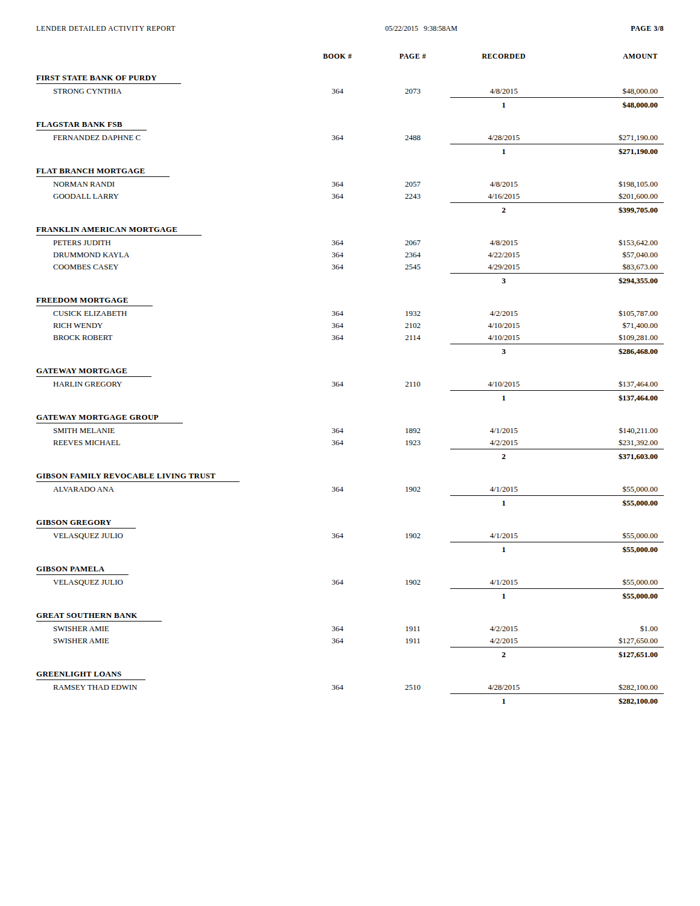LENDER DETAILED ACTIVITY REPORT
05/22/2015 9:38:58AM
PAGE 3/8
| | BOOK # | PAGE # | RECORDED | AMOUNT |
| --- | --- | --- | --- | --- |
| FIRST STATE BANK OF PURDY |
| STRONG CYNTHIA | 364 | 2073 | 4/8/2015 | $48,000.00 |
| | | | 1 | $48,000.00 |
| FLAGSTAR BANK FSB |
| FERNANDEZ DAPHNE C | 364 | 2488 | 4/28/2015 | $271,190.00 |
| | | | 1 | $271,190.00 |
| FLAT BRANCH MORTGAGE |
| NORMAN RANDI | 364 | 2057 | 4/8/2015 | $198,105.00 |
| GOODALL LARRY | 364 | 2243 | 4/16/2015 | $201,600.00 |
| | | | 2 | $399,705.00 |
| FRANKLIN AMERICAN MORTGAGE |
| PETERS JUDITH | 364 | 2067 | 4/8/2015 | $153,642.00 |
| DRUMMOND KAYLA | 364 | 2364 | 4/22/2015 | $57,040.00 |
| COOMBES CASEY | 364 | 2545 | 4/29/2015 | $83,673.00 |
| | | | 3 | $294,355.00 |
| FREEDOM MORTGAGE |
| CUSICK ELIZABETH | 364 | 1932 | 4/2/2015 | $105,787.00 |
| RICH WENDY | 364 | 2102 | 4/10/2015 | $71,400.00 |
| BROCK ROBERT | 364 | 2114 | 4/10/2015 | $109,281.00 |
| | | | 3 | $286,468.00 |
| GATEWAY MORTGAGE |
| HARLIN GREGORY | 364 | 2110 | 4/10/2015 | $137,464.00 |
| | | | 1 | $137,464.00 |
| GATEWAY MORTGAGE GROUP |
| SMITH MELANIE | 364 | 1892 | 4/1/2015 | $140,211.00 |
| REEVES MICHAEL | 364 | 1923 | 4/2/2015 | $231,392.00 |
| | | | 2 | $371,603.00 |
| GIBSON FAMILY REVOCABLE LIVING TRUST |
| ALVARADO ANA | 364 | 1902 | 4/1/2015 | $55,000.00 |
| | | | 1 | $55,000.00 |
| GIBSON GREGORY |
| VELASQUEZ JULIO | 364 | 1902 | 4/1/2015 | $55,000.00 |
| | | | 1 | $55,000.00 |
| GIBSON PAMELA |
| VELASQUEZ JULIO | 364 | 1902 | 4/1/2015 | $55,000.00 |
| | | | 1 | $55,000.00 |
| GREAT SOUTHERN BANK |
| SWISHER AMIE | 364 | 1911 | 4/2/2015 | $1.00 |
| SWISHER AMIE | 364 | 1911 | 4/2/2015 | $127,650.00 |
| | | | 2 | $127,651.00 |
| GREENLIGHT LOANS |
| RAMSEY THAD EDWIN | 364 | 2510 | 4/28/2015 | $282,100.00 |
| | | | 1 | $282,100.00 |